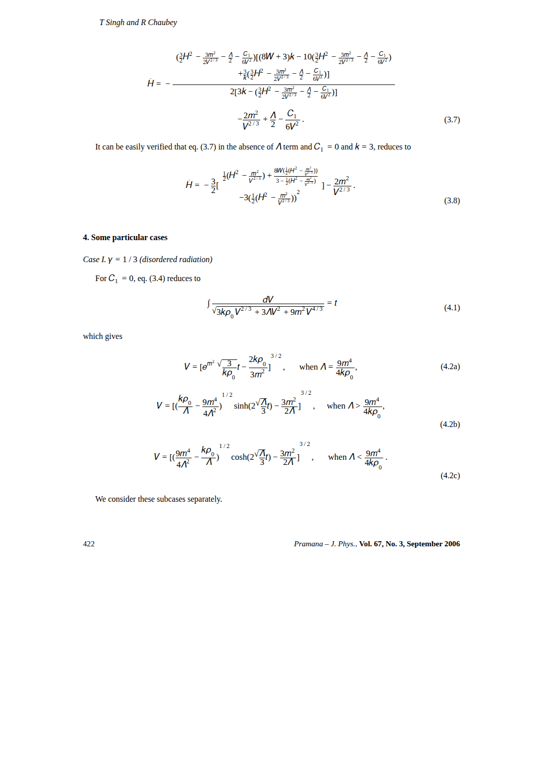T Singh and R Chaubey
H˙ = − (32H2 −3m22V2/3 −Λ2 −C16V2) [(8W+3)k −10(32H2 −3m22V2/3 −Λ2 −C16V2) +3k(32H2 −3m22V2/3 −Λ2 −C16V2)] 2[3k−(32H2 −3m22V2/3 −Λ2 −C16V2)]
−2m2V2/3 +Λ2 −C16V2 . (3.7)
It can be easily verified that eq. (3.7) in the absence of Λ term and C1=0 and k=3, reduces to
H˙ = −32 [ 12 (H2−m2V2/3) + 8W(12(H2−m2V2/3)) 3−12(H2−m2V2/3) −3 (12(H2−m2V2/3)) 2 ] −2m2V2/3 . (3.8)
4. Some particular cases
Case I. γ=1/3 (disordered radiation)
For C1=0, eq. (3.4) reduces to
∫ dV 3kρ0V2/3 +3ΛV2 +9m2V4/3 =t (4.1)
which gives
V= [ em2 3kρ0 t − 2kρ03m2 ] 3/2 , when Λ= 9m44kρ0 , (4.2a)
V= [ (kρ0Λ−9m44Λ2) 1/2 sinh (2Λ3t) − 3m22Λ ] 3/2 , when Λ> 9m44kρ0 ,
(4.2b)
V= [ (9m44Λ2−kρ0Λ) 1/2 cosh (2Λ3t) − 3m22Λ ] 3/2 , when Λ< 9m44kρ0 .
(4.2c)
We consider these subcases separately.
422 Pramana – J. Phys., Vol. 67, No. 3, September 2006